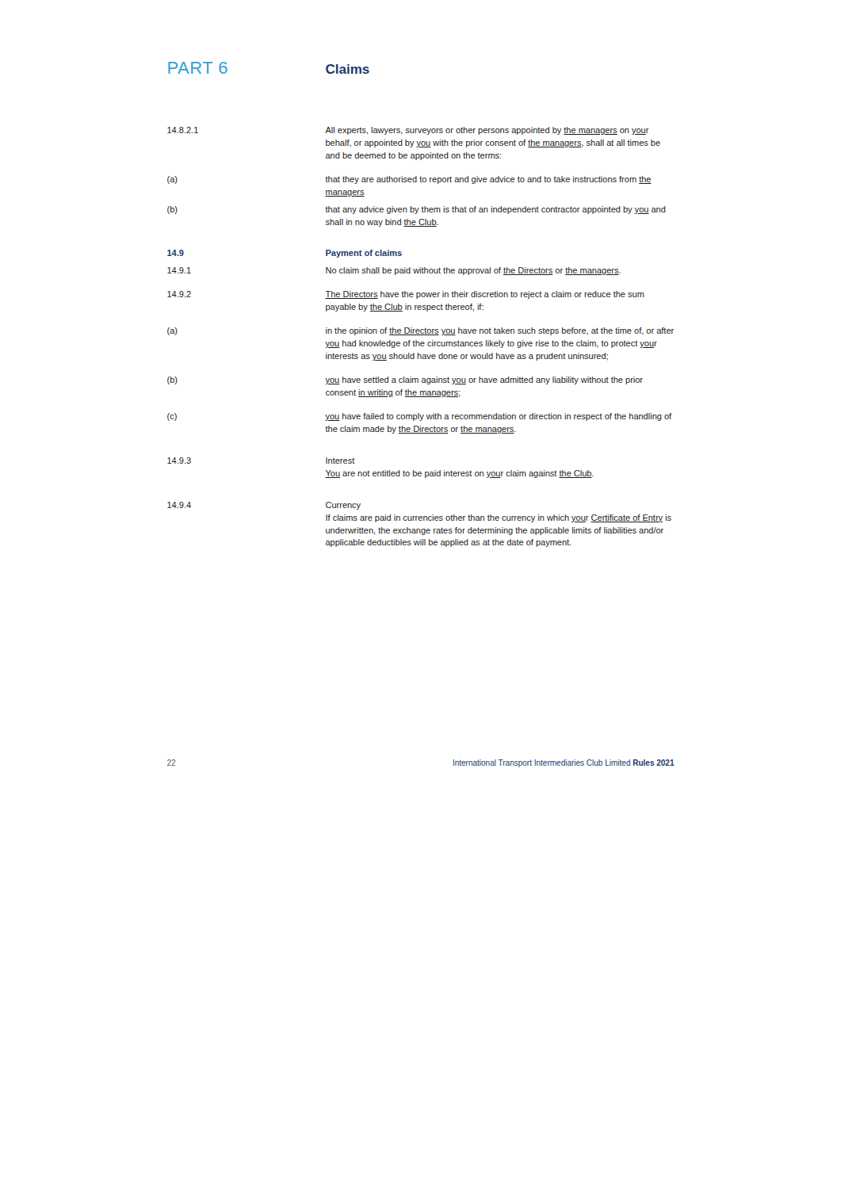PART 6
Claims
14.8.2.1
All experts, lawyers, surveyors or other persons appointed by the managers on your behalf, or appointed by you with the prior consent of the managers, shall at all times be and be deemed to be appointed on the terms:
(a)
that they are authorised to report and give advice to and to take instructions from the managers
(b)
that any advice given by them is that of an independent contractor appointed by you and shall in no way bind the Club.
14.9
Payment of claims
14.9.1
No claim shall be paid without the approval of the Directors or the managers.
14.9.2
The Directors have the power in their discretion to reject a claim or reduce the sum payable by the Club in respect thereof, if:
(a)
in the opinion of the Directors you have not taken such steps before, at the time of, or after you had knowledge of the circumstances likely to give rise to the claim, to protect your interests as you should have done or would have as a prudent uninsured;
(b)
you have settled a claim against you or have admitted any liability without the prior consent in writing of the managers;
(c)
you have failed to comply with a recommendation or direction in respect of the handling of the claim made by the Directors or the managers.
14.9.3
Interest
You are not entitled to be paid interest on your claim against the Club.
14.9.4
Currency
If claims are paid in currencies other than the currency in which your Certificate of Entry is underwritten, the exchange rates for determining the applicable limits of liabilities and/or applicable deductibles will be applied as at the date of payment.
22
International Transport Intermediaries Club Limited Rules 2021